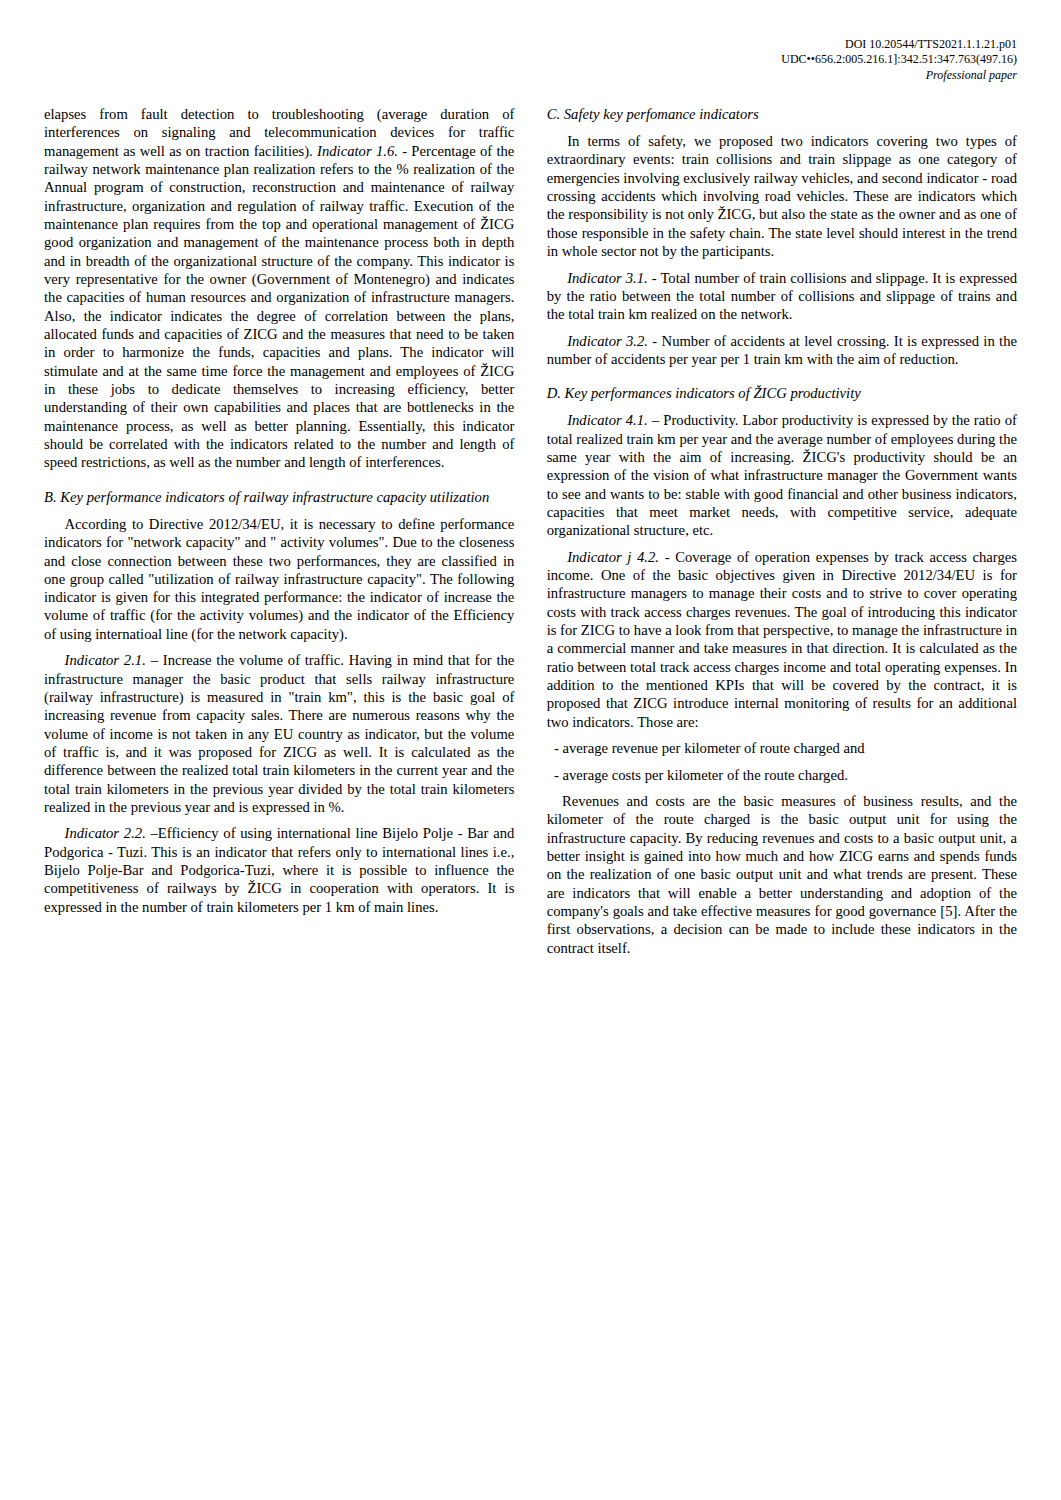DOI 10.20544/TTS2021.1.1.21.p01 UDC••656.2:005.216.1]:342.51:347.763(497.16) Professional paper
elapses from fault detection to troubleshooting (average duration of interferences on signaling and telecommunication devices for traffic management as well as on traction facilities). Indicator 1.6. - Percentage of the railway network maintenance plan realization refers to the % realization of the Annual program of construction, reconstruction and maintenance of railway infrastructure, organization and regulation of railway traffic. Execution of the maintenance plan requires from the top and operational management of ŽICG good organization and management of the maintenance process both in depth and in breadth of the organizational structure of the company. This indicator is very representative for the owner (Government of Montenegro) and indicates the capacities of human resources and organization of infrastructure managers. Also, the indicator indicates the degree of correlation between the plans, allocated funds and capacities of ZICG and the measures that need to be taken in order to harmonize the funds, capacities and plans. The indicator will stimulate and at the same time force the management and employees of ŽICG in these jobs to dedicate themselves to increasing efficiency, better understanding of their own capabilities and places that are bottlenecks in the maintenance process, as well as better planning. Essentially, this indicator should be correlated with the indicators related to the number and length of speed restrictions, as well as the number and length of interferences.
B. Key performance indicators of railway infrastructure capacity utilization
According to Directive 2012/34/EU, it is necessary to define performance indicators for "network capacity" and " activity volumes". Due to the closeness and close connection between these two performances, they are classified in one group called "utilization of railway infrastructure capacity". The following indicator is given for this integrated performance: the indicator of increase the volume of traffic (for the activity volumes) and the indicator of the Efficiency of using internatioal line (for the network capacity).
Indicator 2.1. – Increase the volume of traffic. Having in mind that for the infrastructure manager the basic product that sells railway infrastructure (railway infrastructure) is measured in "train km", this is the basic goal of increasing revenue from capacity sales. There are numerous reasons why the volume of income is not taken in any EU country as indicator, but the volume of traffic is, and it was proposed for ZICG as well. It is calculated as the difference between the realized total train kilometers in the current year and the total train kilometers in the previous year divided by the total train kilometers realized in the previous year and is expressed in %.
Indicator 2.2. –Efficiency of using international line Bijelo Polje - Bar and Podgorica - Tuzi. This is an indicator that refers only to international lines i.e., Bijelo Polje-Bar and Podgorica-Tuzi, where it is possible to influence the competitiveness of railways by ŽICG in cooperation with operators. It is expressed in the number of train kilometers per 1 km of main lines.
C. Safety key perfomance indicators
In terms of safety, we proposed two indicators covering two types of extraordinary events: train collisions and train slippage as one category of emergencies involving exclusively railway vehicles, and second indicator - road crossing accidents which involving road vehicles. These are indicators which the responsibility is not only ŽICG, but also the state as the owner and as one of those responsible in the safety chain. The state level should interest in the trend in whole sector not by the participants.
Indicator 3.1. - Total number of train collisions and slippage. It is expressed by the ratio between the total number of collisions and slippage of trains and the total train km realized on the network.
Indicator 3.2. - Number of accidents at level crossing. It is expressed in the number of accidents per year per 1 train km with the aim of reduction.
D. Key performances indicators of ŽICG productivity
Indicator 4.1. – Productivity. Labor productivity is expressed by the ratio of total realized train km per year and the average number of employees during the same year with the aim of increasing. ŽICG's productivity should be an expression of the vision of what infrastructure manager the Government wants to see and wants to be: stable with good financial and other business indicators, capacities that meet market needs, with competitive service, adequate organizational structure, etc.
Indicator j 4.2. - Coverage of operation expenses by track access charges income. One of the basic objectives given in Directive 2012/34/EU is for infrastructure managers to manage their costs and to strive to cover operating costs with track access charges revenues. The goal of introducing this indicator is for ZICG to have a look from that perspective, to manage the infrastructure in a commercial manner and take measures in that direction. It is calculated as the ratio between total track access charges income and total operating expenses. In addition to the mentioned KPIs that will be covered by the contract, it is proposed that ZICG introduce internal monitoring of results for an additional two indicators. Those are:
- average revenue per kilometer of route charged and
- average costs per kilometer of the route charged.
Revenues and costs are the basic measures of business results, and the kilometer of the route charged is the basic output unit for using the infrastructure capacity. By reducing revenues and costs to a basic output unit, a better insight is gained into how much and how ZICG earns and spends funds on the realization of one basic output unit and what trends are present. These are indicators that will enable a better understanding and adoption of the company's goals and take effective measures for good governance [5]. After the first observations, a decision can be made to include these indicators in the contract itself.